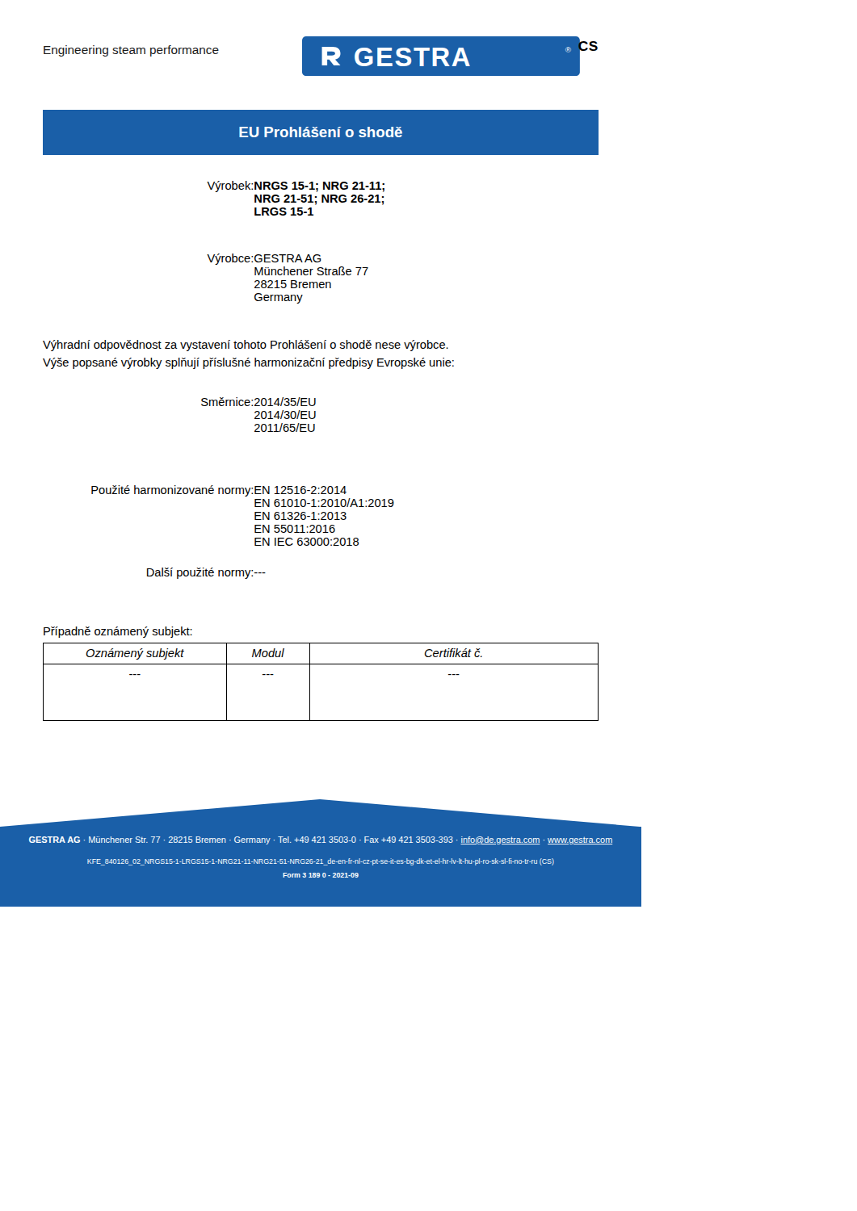Engineering steam performance
GESTRA ®
CS
EU Prohlášení o shodě
| Výrobek: | NRGS 15-1; NRG 21-11; NRG 21-51; NRG 26-21; LRGS 15-1 |
| Výrobce: | GESTRA AG Münchener Straße 77 28215 Bremen Germany |
Výhradní odpovědnost za vystavení tohoto Prohlášení o shodě nese výrobce.
Výše popsané výrobky splňují příslušné harmonizační předpisy Evropské unie:
| Směrnice: | 2014/35/EU 2014/30/EU 2011/65/EU |
| Použité harmonizované normy: | EN 12516-2:2014 EN 61010-1:2010/A1:2019 EN 61326-1:2013 EN 55011:2016 EN IEC 63000:2018 |
| Další použité normy: | --- |
Případně oznámený subjekt:
| Oznámený subjekt | Modul | Certifikát č. |
| --- | --- | --- |
| --- | --- | --- |
Bremen, 2022-05-06
(Originální podpis viz strna 1)
Dr.-Ing. Danuta Kohne
Head of Engineering
GESTRA AG · Münchener Str. 77 · 28215 Bremen · Germany · Tel. +49 421 3503-0 · Fax +49 421 3503-393 · info@de.gestra.com · www.gestra.com
KFE_840126_02_NRGS15-1-LRGS15-1-NRG21-11-NRG21-51-NRG26-21_de-en-fr-nl-cz-pt-se-it-es-bg-dk-et-el-hr-lv-lt-hu-pl-ro-sk-sl-fi-no-tr-ru (CS)
Form 3 189 0 - 2021-09